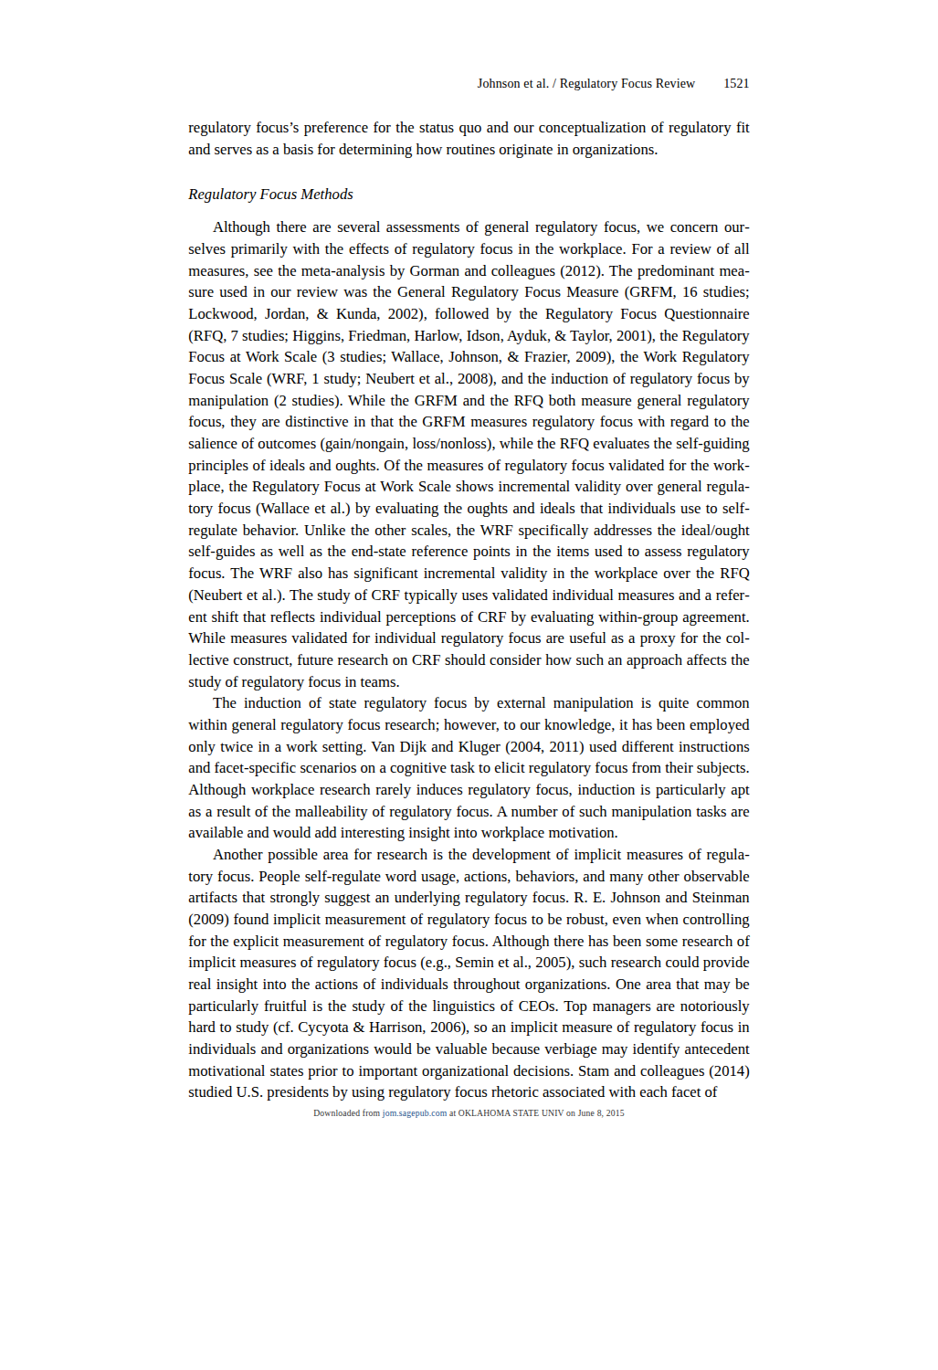Johnson et al. / Regulatory Focus Review1521
regulatory focus’s preference for the status quo and our conceptualization of regulatory fit and serves as a basis for determining how routines originate in organizations.
Regulatory Focus Methods
Although there are several assessments of general regulatory focus, we concern ourselves primarily with the effects of regulatory focus in the workplace. For a review of all measures, see the meta-analysis by Gorman and colleagues (2012). The predominant measure used in our review was the General Regulatory Focus Measure (GRFM, 16 studies; Lockwood, Jordan, & Kunda, 2002), followed by the Regulatory Focus Questionnaire (RFQ, 7 studies; Higgins, Friedman, Harlow, Idson, Ayduk, & Taylor, 2001), the Regulatory Focus at Work Scale (3 studies; Wallace, Johnson, & Frazier, 2009), the Work Regulatory Focus Scale (WRF, 1 study; Neubert et al., 2008), and the induction of regulatory focus by manipulation (2 studies). While the GRFM and the RFQ both measure general regulatory focus, they are distinctive in that the GRFM measures regulatory focus with regard to the salience of outcomes (gain/nongain, loss/nonloss), while the RFQ evaluates the self-guiding principles of ideals and oughts. Of the measures of regulatory focus validated for the workplace, the Regulatory Focus at Work Scale shows incremental validity over general regulatory focus (Wallace et al.) by evaluating the oughts and ideals that individuals use to self-regulate behavior. Unlike the other scales, the WRF specifically addresses the ideal/ought self-guides as well as the end-state reference points in the items used to assess regulatory focus. The WRF also has significant incremental validity in the workplace over the RFQ (Neubert et al.). The study of CRF typically uses validated individual measures and a referent shift that reflects individual perceptions of CRF by evaluating within-group agreement. While measures validated for individual regulatory focus are useful as a proxy for the collective construct, future research on CRF should consider how such an approach affects the study of regulatory focus in teams.
The induction of state regulatory focus by external manipulation is quite common within general regulatory focus research; however, to our knowledge, it has been employed only twice in a work setting. Van Dijk and Kluger (2004, 2011) used different instructions and facet-specific scenarios on a cognitive task to elicit regulatory focus from their subjects. Although workplace research rarely induces regulatory focus, induction is particularly apt as a result of the malleability of regulatory focus. A number of such manipulation tasks are available and would add interesting insight into workplace motivation.
Another possible area for research is the development of implicit measures of regulatory focus. People self-regulate word usage, actions, behaviors, and many other observable artifacts that strongly suggest an underlying regulatory focus. R. E. Johnson and Steinman (2009) found implicit measurement of regulatory focus to be robust, even when controlling for the explicit measurement of regulatory focus. Although there has been some research of implicit measures of regulatory focus (e.g., Semin et al., 2005), such research could provide real insight into the actions of individuals throughout organizations. One area that may be particularly fruitful is the study of the linguistics of CEOs. Top managers are notoriously hard to study (cf. Cycyota & Harrison, 2006), so an implicit measure of regulatory focus in individuals and organizations would be valuable because verbiage may identify antecedent motivational states prior to important organizational decisions. Stam and colleagues (2014) studied U.S. presidents by using regulatory focus rhetoric associated with each facet of
Downloaded from jom.sagepub.com at OKLAHOMA STATE UNIV on June 8, 2015